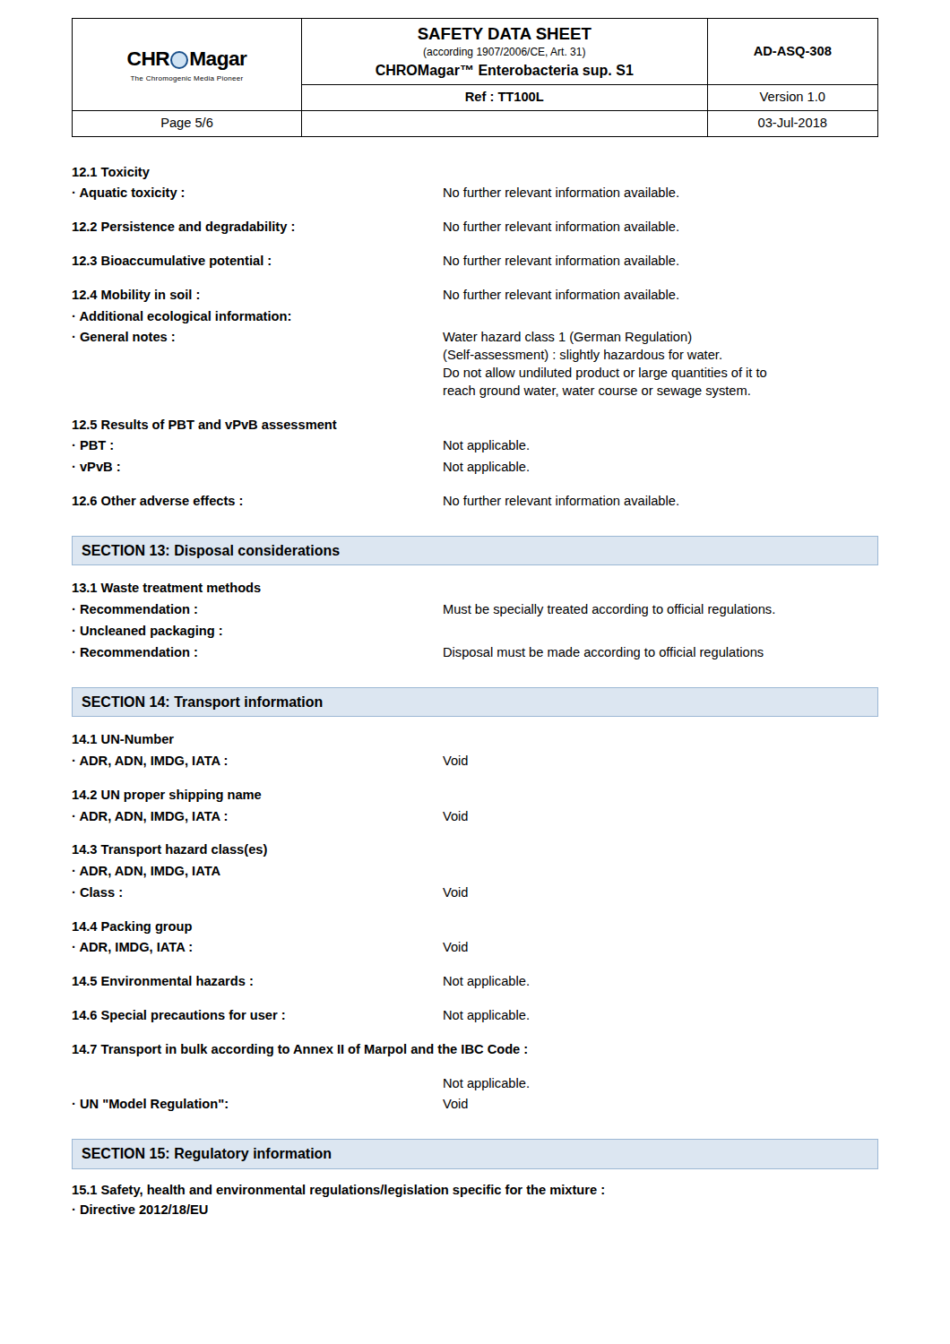| CHR Magar The Chromogenic Media Pioneer | SAFETY DATA SHEET (according 1907/2006/CE, Art. 31) CHROMagar™ Enterobacteria sup. S1 | AD-ASQ-308 |
| Ref : TT100L | Version 1.0 |
| Page 5/6 | | 03-Jul-2018 |
| 12.1 Toxicity | |
| · Aquatic toxicity : | No further relevant information available. |
| 12.2 Persistence and degradability : | No further relevant information available. |
| 12.3 Bioaccumulative potential : | No further relevant information available. |
| 12.4 Mobility in soil : | No further relevant information available. |
| · Additional ecological information: | |
| · General notes : | Water hazard class 1 (German Regulation) (Self-assessment) : slightly hazardous for water. Do not allow undiluted product or large quantities of it to reach ground water, water course or sewage system. |
| 12.5 Results of PBT and vPvB assessment | |
| · PBT : | Not applicable. |
| · vPvB : | Not applicable. |
| 12.6 Other adverse effects : | No further relevant information available. |
SECTION 13: Disposal considerations
| 13.1 Waste treatment methods | |
| · Recommendation : | Must be specially treated according to official regulations. |
| · Uncleaned packaging : | |
| · Recommendation : | Disposal must be made according to official regulations |
SECTION 14: Transport information
| 14.1 UN-Number | |
| · ADR, ADN, IMDG, IATA : | Void |
| 14.2 UN proper shipping name | |
| · ADR, ADN, IMDG, IATA : | Void |
| 14.3 Transport hazard class(es) | |
| · ADR, ADN, IMDG, IATA | |
| · Class : | Void |
| 14.4 Packing group | |
| · ADR, IMDG, IATA : | Void |
| 14.5 Environmental hazards : | Not applicable. |
| 14.6 Special precautions for user : | Not applicable. |
| 14.7 Transport in bulk according to Annex II of Marpol and the IBC Code : |
| | Not applicable. |
| · UN "Model Regulation": | Void |
SECTION 15: Regulatory information
15.1 Safety, health and environmental regulations/legislation specific for the mixture :
· Directive 2012/18/EU